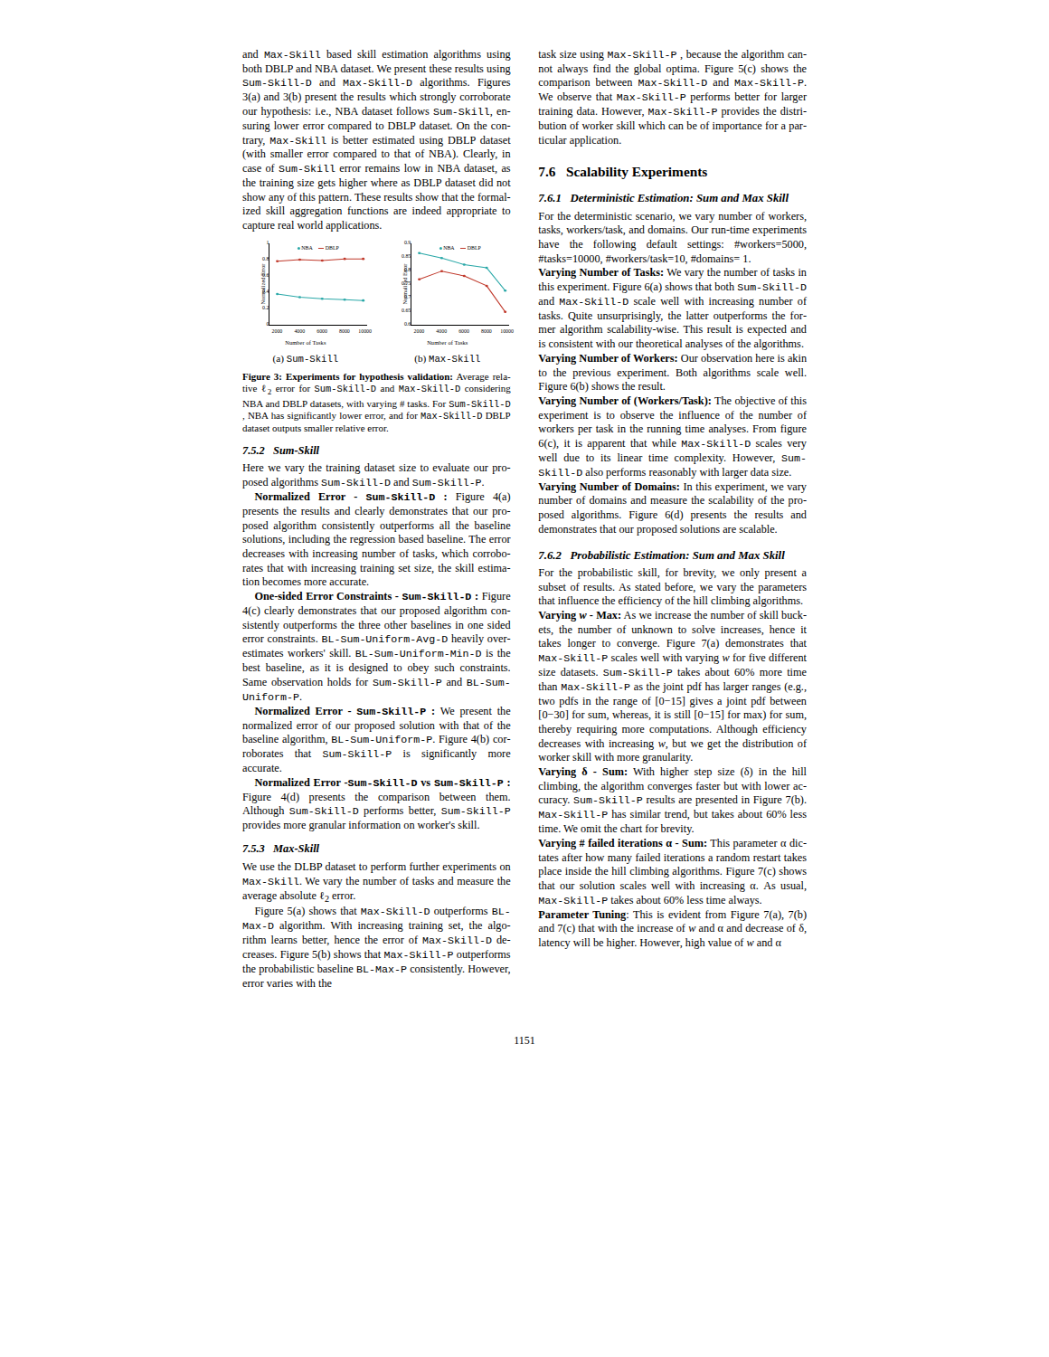and Max-Skill based skill estimation algorithms using both DBLP and NBA dataset. We present these results using Sum-Skill-D and Max-Skill-D algorithms. Figures 3(a) and 3(b) present the results which strongly corroborate our hypothesis: i.e., NBA dataset follows Sum-Skill, ensuring lower error compared to DBLP dataset. On the contrary, Max-Skill is better estimated using DBLP dataset (with smaller error compared to that of NBA). Clearly, in case of Sum-Skill error remains low in NBA dataset, as the training size gets higher where as DBLP dataset did not show any of this pattern. These results show that the formalized skill aggregation functions are indeed appropriate to capture real world applications.
NBA DBLP
Normalized Error
1
0.8
0.6
0.4
0.2
0
2000
4000
6000
8000
10000
Number of Tasks
(a) Sum-Skill
NBA DBLP
Normalized Error
0.9
0.85
0.8
0.75
0.7
0.65
0.6
2000
4000
6000
8000
10000
Number of Tasks
(b) Max-Skill
Figure 3: Experiments for hypothesis validation: Average relative ℓ2 error for Sum-Skill-D and Max-Skill-D considering NBA and DBLP datasets, with varying # tasks. For Sum-Skill-D , NBA has significantly lower error, and for Max-Skill-D DBLP dataset outputs smaller relative error.
7.5.2 Sum-Skill
Here we vary the training dataset size to evaluate our proposed algorithms Sum-Skill-D and Sum-Skill-P.
Normalized Error - Sum-Skill-D : Figure 4(a) presents the results and clearly demonstrates that our proposed algorithm consistently outperforms all the baseline solutions, including the regression based baseline. The error decreases with increasing number of tasks, which corroborates that with increasing training set size, the skill estimation becomes more accurate.
One-sided Error Constraints - Sum-Skill-D : Figure 4(c) clearly demonstrates that our proposed algorithm consistently outperforms the three other baselines in one sided error constraints. BL-Sum-Uniform-Avg-D heavily overestimates workers' skill. BL-Sum-Uniform-Min-D is the best baseline, as it is designed to obey such constraints. Same observation holds for Sum-Skill-P and BL-Sum-Uniform-P.
Normalized Error - Sum-Skill-P : We present the normalized error of our proposed solution with that of the baseline algorithm, BL-Sum-Uniform-P. Figure 4(b) corroborates that Sum-Skill-P is significantly more accurate.
Normalized Error -Sum-Skill-D vs Sum-Skill-P : Figure 4(d) presents the comparison between them. Although Sum-Skill-D performs better, Sum-Skill-P provides more granular information on worker's skill.
7.5.3 Max-Skill
We use the DLBP dataset to perform further experiments on Max-Skill. We vary the number of tasks and measure the average absolute ℓ2 error.
Figure 5(a) shows that Max-Skill-D outperforms BL-Max-D algorithm. With increasing training set, the algorithm learns better, hence the error of Max-Skill-D decreases. Figure 5(b) shows that Max-Skill-P outperforms the probabilistic baseline BL-Max-P consistently. However, error varies with the
task size using Max-Skill-P , because the algorithm cannot always find the global optima. Figure 5(c) shows the comparison between Max-Skill-D and Max-Skill-P. We observe that Max-Skill-P performs better for larger training data. However, Max-Skill-P provides the distribution of worker skill which can be of importance for a particular application.
7.6 Scalability Experiments
7.6.1 Deterministic Estimation: Sum and Max Skill
For the deterministic scenario, we vary number of workers, tasks, workers/task, and domains. Our run-time experiments have the following default settings: #workers=5000, #tasks=10000, #workers/task=10, #domains= 1.
Varying Number of Tasks: We vary the number of tasks in this experiment. Figure 6(a) shows that both Sum-Skill-D and Max-Skill-D scale well with increasing number of tasks. Quite unsurprisingly, the latter outperforms the former algorithm scalability-wise. This result is expected and is consistent with our theoretical analyses of the algorithms.
Varying Number of Workers: Our observation here is akin to the previous experiment. Both algorithms scale well. Figure 6(b) shows the result.
Varying Number of (Workers/Task): The objective of this experiment is to observe the influence of the number of workers per task in the running time analyses. From figure 6(c), it is apparent that while Max-Skill-D scales very well due to its linear time complexity. However, Sum-Skill-D also performs reasonably with larger data size.
Varying Number of Domains: In this experiment, we vary number of domains and measure the scalability of the proposed algorithms. Figure 6(d) presents the results and demonstrates that our proposed solutions are scalable.
7.6.2 Probabilistic Estimation: Sum and Max Skill
For the probabilistic skill, for brevity, we only present a subset of results. As stated before, we vary the parameters that influence the efficiency of the hill climbing algorithms.
Varying w - Max: As we increase the number of skill buckets, the number of unknown to solve increases, hence it takes longer to converge. Figure 7(a) demonstrates that Max-Skill-P scales well with varying w for five different size datasets. Sum-Skill-P takes about 60% more time than Max-Skill-P as the joint pdf has larger ranges (e.g., two pdfs in the range of [0−15] gives a joint pdf between [0−30] for sum, whereas, it is still [0−15] for max) for sum, thereby requiring more computations. Although efficiency decreases with increasing w, but we get the distribution of worker skill with more granularity.
Varying δ - Sum: With higher step size (δ) in the hill climbing, the algorithm converges faster but with lower accuracy. Sum-Skill-P results are presented in Figure 7(b). Max-Skill-P has similar trend, but takes about 60% less time. We omit the chart for brevity.
Varying # failed iterations α - Sum: This parameter α dictates after how many failed iterations a random restart takes place inside the hill climbing algorithms. Figure 7(c) shows that our solution scales well with increasing α. As usual, Max-Skill-P takes about 60% less time always.
Parameter Tuning: This is evident from Figure 7(a), 7(b) and 7(c) that with the increase of w and α and decrease of δ, latency will be higher. However, high value of w and α
1151